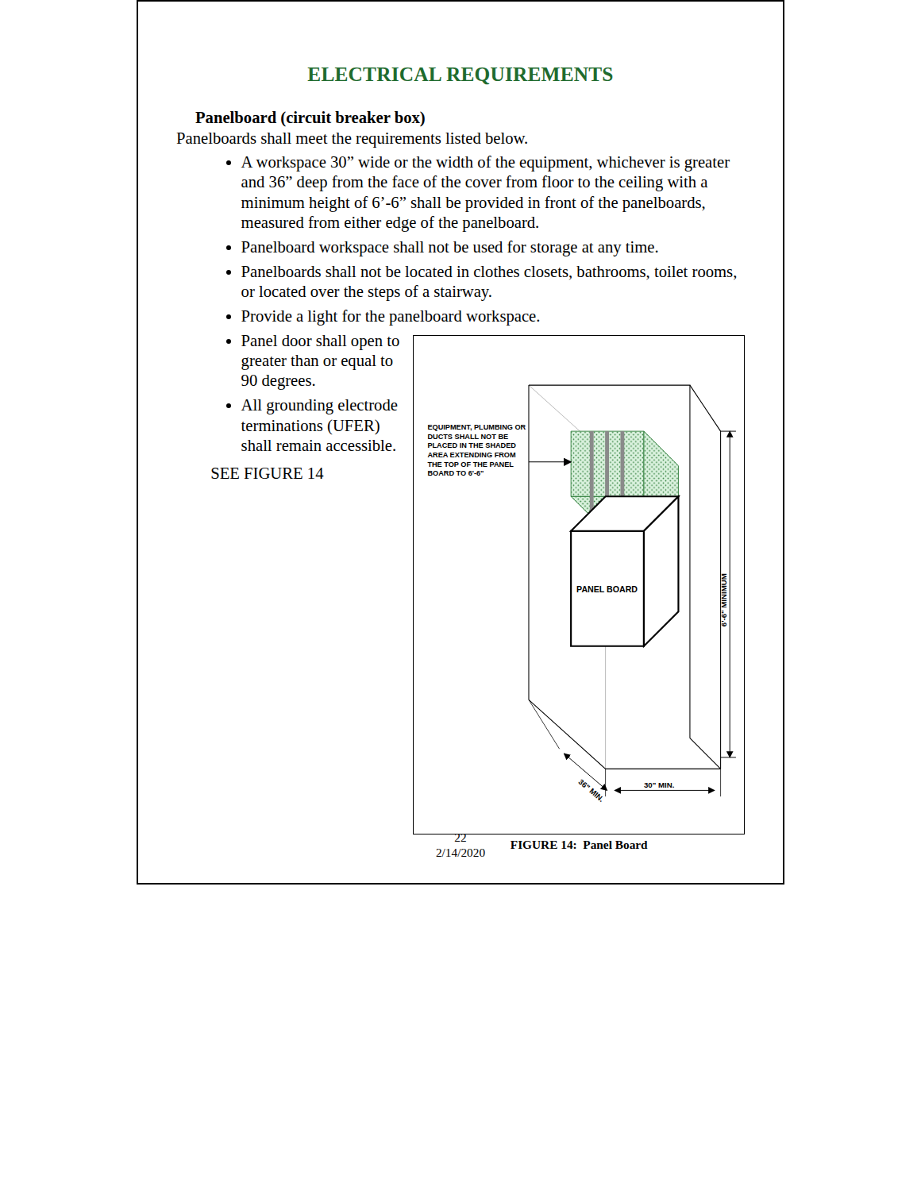ELECTRICAL REQUIREMENTS
Panelboard (circuit breaker box)
Panelboards shall meet the requirements listed below.
A workspace 30” wide or the width of the equipment, whichever is greater and 36” deep from the face of the cover from floor to the ceiling with a minimum height of 6’-6” shall be provided in front of the panelboards, measured from either edge of the panelboard.
Panelboard workspace shall not be used for storage at any time.
Panelboards shall not be located in clothes closets, bathrooms, toilet rooms, or located over the steps of a stairway.
Provide a light for the panelboard workspace.
PANEL BOARD EQUIPMENT, PLUMBING OR DUCTS SHALL NOT BE PLACED IN THE SHADED AREA EXTENDING FROM THE TOP OF THE PANEL BOARD TO 6'-6" 6'-6" MINIMUM 36" MIN. 30" MIN.
FIGURE 14: Panel Board
Panel door shall open to greater than or equal to 90 degrees.
All grounding electrode terminations (UFER) shall remain accessible.
SEE FIGURE 14
22
2/14/2020